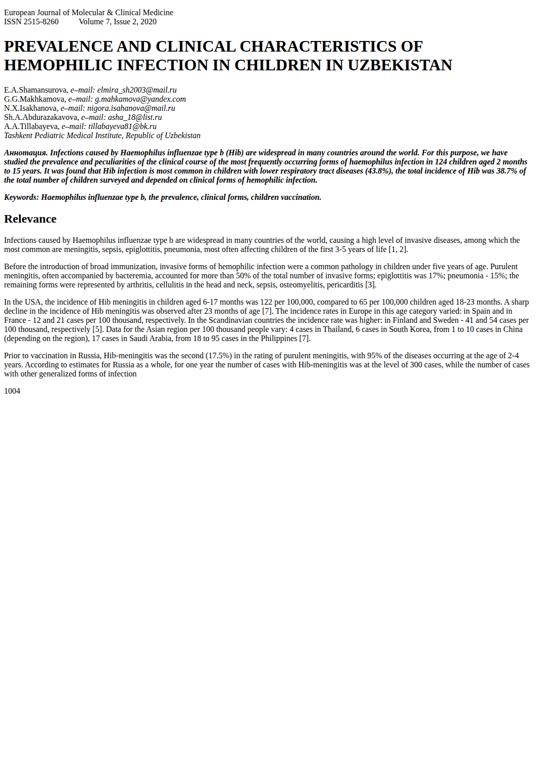European Journal of Molecular & Clinical Medicine
ISSN 2515-8260 Volume 7, Issue 2, 2020
PREVALENCE AND CLINICAL CHARACTERISTICS OF HEMOPHILIC INFECTION IN CHILDREN IN UZBEKISTAN
E.A.Shamansurova, e–mail: elmira_sh2003@mail.ru
G.G.Makhkamova, e–mail: g.mahkamova@yandex.com
N.X.Isakhanova, e–mail: nigora.isahanova@mail.ru
Sh.A.Abdurazakavova, e–mail: asha_18@list.ru
A.A.Tillabayeva, e–mail: tillabayeva81@bk.ru
Tashkent Pediatric Medical Institute, Republic of Uzbekistan
Аннотация. Infections caused by Haemophilus influenzae type b (Hib) are widespread in many countries around the world. For this purpose, we have studied the prevalence and peculiarities of the clinical course of the most frequently occurring forms of haemophilus infection in 124 children aged 2 months to 15 years. It was found that Hib infection is most common in children with lower respiratory tract diseases (43.8%), the total incidence of Hib was 38.7% of the total number of children surveyed and depended on clinical forms of hemophilic infection.
Keywords: Haemophilus influenzae type b, the prevalence, clinical forms, children vaccination.
Relevance
Infections caused by Haemophilus influenzae type b are widespread in many countries of the world, causing a high level of invasive diseases, among which the most common are meningitis, sepsis, epiglottitis, pneumonia, most often affecting children of the first 3-5 years of life [1, 2].
Before the introduction of broad immunization, invasive forms of hemophilic infection were a common pathology in children under five years of age. Purulent meningitis, often accompanied by bacteremia, accounted for more than 50% of the total number of invasive forms; epiglottitis was 17%; pneumonia - 15%; the remaining forms were represented by arthritis, cellulitis in the head and neck, sepsis, osteomyelitis, pericarditis [3].
In the USA, the incidence of Hib meningitis in children aged 6-17 months was 122 per 100,000, compared to 65 per 100,000 children aged 18-23 months. A sharp decline in the incidence of Hib meningitis was observed after 23 months of age [7]. The incidence rates in Europe in this age category varied: in Spain and in France - 12 and 21 cases per 100 thousand, respectively. In the Scandinavian countries the incidence rate was higher: in Finland and Sweden - 41 and 54 cases per 100 thousand, respectively [5]. Data for the Asian region per 100 thousand people vary: 4 cases in Thailand, 6 cases in South Korea, from 1 to 10 cases in China (depending on the region), 17 cases in Saudi Arabia, from 18 to 95 cases in the Philippines [7].
Prior to vaccination in Russia, Hib-meningitis was the second (17.5%) in the rating of purulent meningitis, with 95% of the diseases occurring at the age of 2-4 years. According to estimates for Russia as a whole, for one year the number of cases with Hib-meningitis was at the level of 300 cases, while the number of cases with other generalized forms of infection
1004